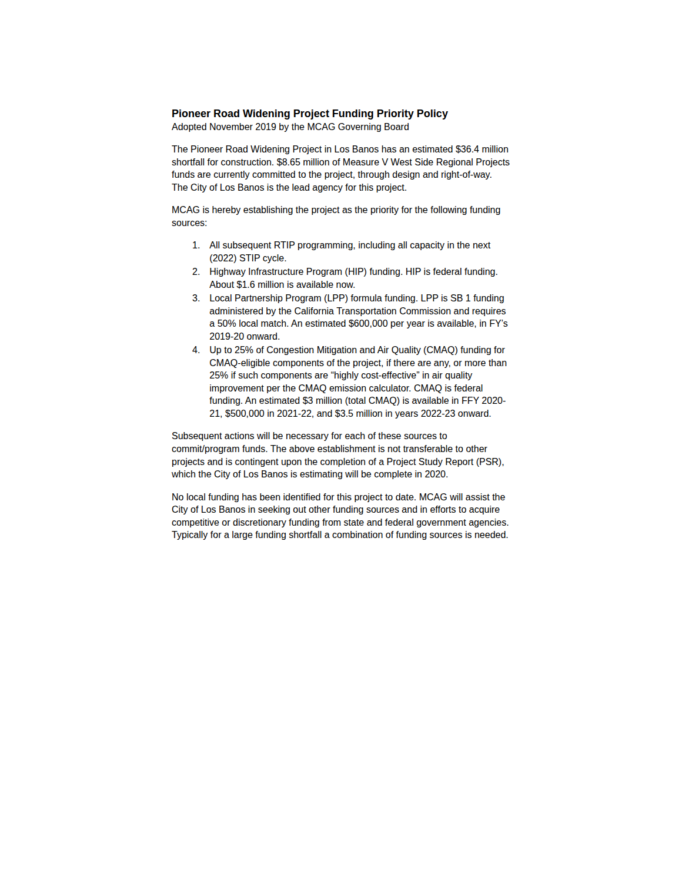Pioneer Road Widening Project Funding Priority Policy
Adopted November 2019 by the MCAG Governing Board
The Pioneer Road Widening Project in Los Banos has an estimated $36.4 million shortfall for construction. $8.65 million of Measure V West Side Regional Projects funds are currently committed to the project, through design and right-of-way. The City of Los Banos is the lead agency for this project.
MCAG is hereby establishing the project as the priority for the following funding sources:
All subsequent RTIP programming, including all capacity in the next (2022) STIP cycle.
Highway Infrastructure Program (HIP) funding. HIP is federal funding. About $1.6 million is available now.
Local Partnership Program (LPP) formula funding. LPP is SB 1 funding administered by the California Transportation Commission and requires a 50% local match. An estimated $600,000 per year is available, in FY’s 2019-20 onward.
Up to 25% of Congestion Mitigation and Air Quality (CMAQ) funding for CMAQ-eligible components of the project, if there are any, or more than 25% if such components are “highly cost-effective” in air quality improvement per the CMAQ emission calculator. CMAQ is federal funding. An estimated $3 million (total CMAQ) is available in FFY 2020-21, $500,000 in 2021-22, and $3.5 million in years 2022-23 onward.
Subsequent actions will be necessary for each of these sources to commit/program funds. The above establishment is not transferable to other projects and is contingent upon the completion of a Project Study Report (PSR), which the City of Los Banos is estimating will be complete in 2020.
No local funding has been identified for this project to date. MCAG will assist the City of Los Banos in seeking out other funding sources and in efforts to acquire competitive or discretionary funding from state and federal government agencies. Typically for a large funding shortfall a combination of funding sources is needed.